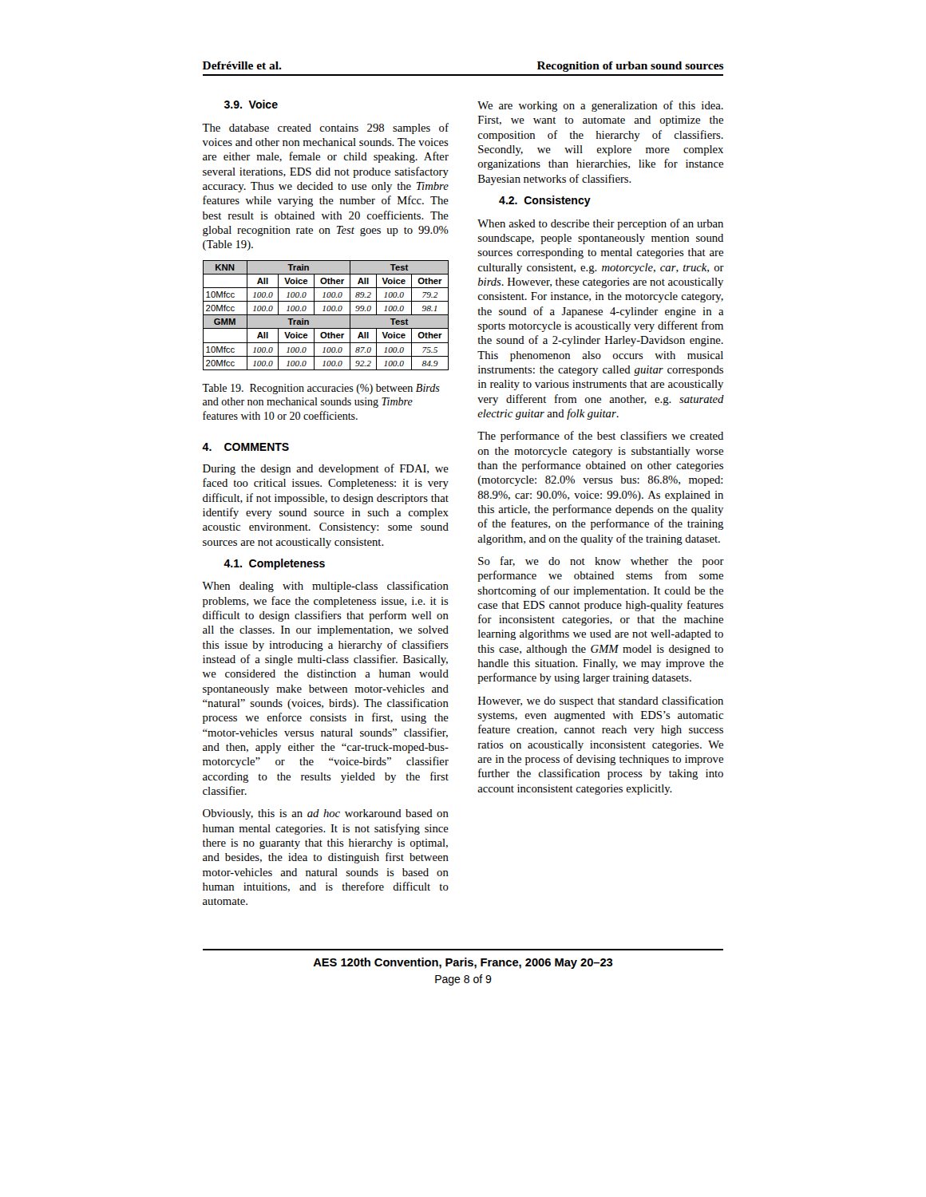Defréville et al. Recognition of urban sound sources
3.9. Voice
The database created contains 298 samples of voices and other non mechanical sounds. The voices are either male, female or child speaking. After several iterations, EDS did not produce satisfactory accuracy. Thus we decided to use only the Timbre features while varying the number of Mfcc. The best result is obtained with 20 coefficients. The global recognition rate on Test goes up to 99.0% (Table 19).
| KNN | Train | Test |
| --- | --- | --- |
| | All | Voice | Other | All | Voice | Other |
| 10Mfcc | 100.0 | 100.0 | 100.0 | 89.2 | 100.0 | 79.2 |
| 20Mfcc | 100.0 | 100.0 | 100.0 | 99.0 | 100.0 | 98.1 |
| GMM | Train | Test |
| | All | Voice | Other | All | Voice | Other |
| 10Mfcc | 100.0 | 100.0 | 100.0 | 87.0 | 100.0 | 75.5 |
| 20Mfcc | 100.0 | 100.0 | 100.0 | 92.2 | 100.0 | 84.9 |
Table 19. Recognition accuracies (%) between Birds and other non mechanical sounds using Timbre features with 10 or 20 coefficients.
4. COMMENTS
During the design and development of FDAI, we faced too critical issues. Completeness: it is very difficult, if not impossible, to design descriptors that identify every sound source in such a complex acoustic environment. Consistency: some sound sources are not acoustically consistent.
4.1. Completeness
When dealing with multiple-class classification problems, we face the completeness issue, i.e. it is difficult to design classifiers that perform well on all the classes. In our implementation, we solved this issue by introducing a hierarchy of classifiers instead of a single multi-class classifier. Basically, we considered the distinction a human would spontaneously make between motor-vehicles and “natural” sounds (voices, birds). The classification process we enforce consists in first, using the “motor-vehicles versus natural sounds” classifier, and then, apply either the “car-truck-moped-bus-motorcycle” or the “voice-birds” classifier according to the results yielded by the first classifier.
Obviously, this is an ad hoc workaround based on human mental categories. It is not satisfying since there is no guaranty that this hierarchy is optimal, and besides, the idea to distinguish first between motor-vehicles and natural sounds is based on human intuitions, and is therefore difficult to automate.
We are working on a generalization of this idea. First, we want to automate and optimize the composition of the hierarchy of classifiers. Secondly, we will explore more complex organizations than hierarchies, like for instance Bayesian networks of classifiers.
4.2. Consistency
When asked to describe their perception of an urban soundscape, people spontaneously mention sound sources corresponding to mental categories that are culturally consistent, e.g. motorcycle, car, truck, or birds. However, these categories are not acoustically consistent. For instance, in the motorcycle category, the sound of a Japanese 4-cylinder engine in a sports motorcycle is acoustically very different from the sound of a 2-cylinder Harley-Davidson engine. This phenomenon also occurs with musical instruments: the category called guitar corresponds in reality to various instruments that are acoustically very different from one another, e.g. saturated electric guitar and folk guitar.
The performance of the best classifiers we created on the motorcycle category is substantially worse than the performance obtained on other categories (motorcycle: 82.0% versus bus: 86.8%, moped: 88.9%, car: 90.0%, voice: 99.0%). As explained in this article, the performance depends on the quality of the features, on the performance of the training algorithm, and on the quality of the training dataset.
So far, we do not know whether the poor performance we obtained stems from some shortcoming of our implementation. It could be the case that EDS cannot produce high-quality features for inconsistent categories, or that the machine learning algorithms we used are not well-adapted to this case, although the GMM model is designed to handle this situation. Finally, we may improve the performance by using larger training datasets.
However, we do suspect that standard classification systems, even augmented with EDS’s automatic feature creation, cannot reach very high success ratios on acoustically inconsistent categories. We are in the process of devising techniques to improve further the classification process by taking into account inconsistent categories explicitly.
AES 120th Convention, Paris, France, 2006 May 20–23
Page 8 of 9